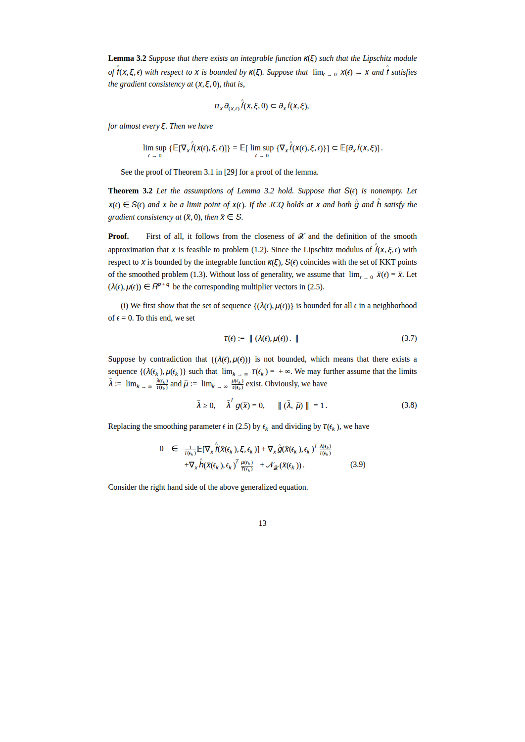Lemma 3.2 Suppose that there exists an integrable function κ(ξ) such that the Lipschitz module of f^(x,ξ,ϵ) with respect to x is bounded by κ(ξ). Suppose that limϵ→0x(ϵ)→x and f^ satisfies the gradient consistency at (x,ξ,0), that is,
πx ∂(x,ϵ) f^ (x,ξ,0) ⊂ ∂x f(x,ξ) ,
for almost every ξ. Then we have
lim supϵ→0 { 𝔼[∇xf^(x(ϵ),ξ,ϵ)] } = 𝔼 [ lim supϵ→0 { ∇xf^(x(ϵ),ξ,ϵ) } ] ⊂ 𝔼[∂xf(x,ξ)] .
See the proof of Theorem 3.1 in [29] for a proof of the lemma.
Theorem 3.2 Let the assumptions of Lemma 3.2 hold. Suppose that S(ϵ) is nonempty. Let x¯(ϵ)∈S(ϵ) and x¯ be a limit point of x¯(ϵ). If the JCQ holds at x¯ and both g^ and h^ satisfy the gradient consistency at (x¯,0), then x¯∈S.
Proof. First of all, it follows from the closeness of 𝒳 and the definition of the smooth approximation that x¯ is feasible to problem (1.2). Since the Lipschitz modulus of f^(x,ξ,ϵ) with respect to x is bounded by the integrable function κ(ξ), S(ϵ) coincides with the set of KKT points of the smoothed problem (1.3). Without loss of generality, we assume that limϵ→0x¯(ϵ)=x¯. Let (λ(ϵ),μ(ϵ))∈Rp+q be the corresponding multiplier vectors in (2.5).
(i) We first show that the set of sequence {(λ(ϵ),μ(ϵ))} is bounded for all ϵ in a neighborhood of ϵ=0. To this end, we set
τ(ϵ) := ∥ (λ(ϵ),μ(ϵ)). ∥ (3.7)
Suppose by contradiction that {(λ(ϵ),μ(ϵ))} is not bounded, which means that there exists a sequence {(λ(ϵk),μ(ϵk)} such that limk→∞τ(ϵk)=+∞. We may further assume that the limits λ¯:=limk→∞λ(ϵk)τ(ϵk) and μ¯:=limk→∞μ(ϵk)τ(ϵk) exist. Obviously, we have
λ¯≥0, λ¯Tg(x¯)=0, ∥(λ¯,μ¯)∥=1. (3.8)
Replacing the smoothing parameter ϵ in (2.5) by ϵk and dividing by τ(ϵk), we have
| 0 | ∈ | 1 τ ( ϵ k ) 𝔼 [ ∇ x f ^ ( x ¯ ( ϵ k ) , ξ , ϵ k ) ] + ∇ x g ^ ( x ¯ ( ϵ k ) , ϵ k ) T λ ( ϵ k ) τ ( ϵ k ) | |
| | | + ∇ x h ^ ( x ¯ ( ϵ k ) , ϵ k ) T μ ( ϵ k ) τ ( ϵ k ) + 𝒩 𝒳 ( x ¯ ( ϵ k ) ) . | (3.9) |
Consider the right hand side of the above generalized equation.
13